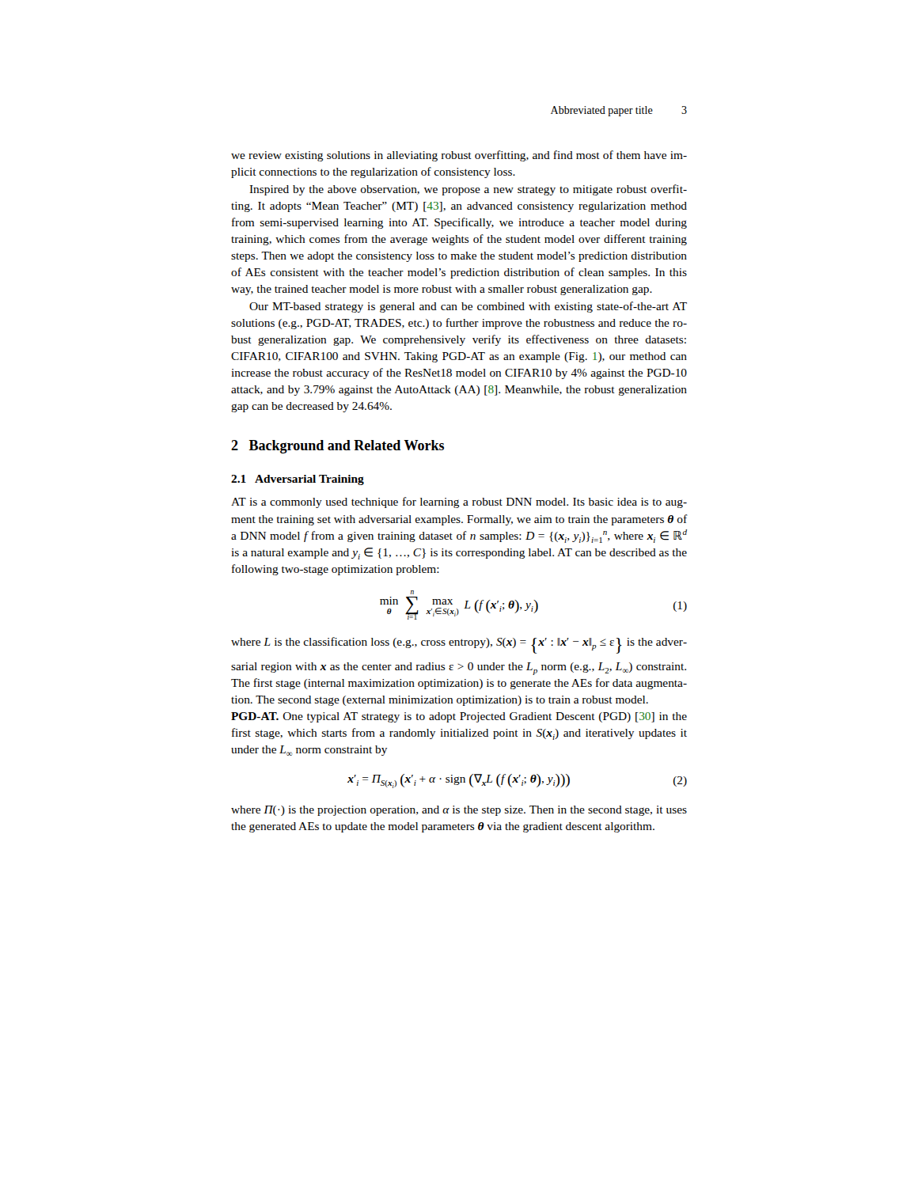Abbreviated paper title 3
we review existing solutions in alleviating robust overfitting, and find most of them have implicit connections to the regularization of consistency loss.
Inspired by the above observation, we propose a new strategy to mitigate robust overfitting. It adopts “Mean Teacher” (MT) [43], an advanced consistency regularization method from semi-supervised learning into AT. Specifically, we introduce a teacher model during training, which comes from the average weights of the student model over different training steps. Then we adopt the consistency loss to make the student model’s prediction distribution of AEs consistent with the teacher model’s prediction distribution of clean samples. In this way, the trained teacher model is more robust with a smaller robust generalization gap.
Our MT-based strategy is general and can be combined with existing state-of-the-art AT solutions (e.g., PGD-AT, TRADES, etc.) to further improve the robustness and reduce the robust generalization gap. We comprehensively verify its effectiveness on three datasets: CIFAR10, CIFAR100 and SVHN. Taking PGD-AT as an example (Fig. 1), our method can increase the robust accuracy of the ResNet18 model on CIFAR10 by 4% against the PGD-10 attack, and by 3.79% against the AutoAttack (AA) [8]. Meanwhile, the robust generalization gap can be decreased by 24.64%.
2 Background and Related Works
2.1 Adversarial Training
AT is a commonly used technique for learning a robust DNN model. Its basic idea is to augment the training set with adversarial examples. Formally, we aim to train the parameters θ of a DNN model f from a given training dataset of n samples: D = {(xi, yi)}i=1n, where xi ∈ ℝd is a natural example and yi ∈ {1, …, C} is its corresponding label. AT can be described as the following two-stage optimization problem:
min θ n∑i=1 max x′i∈S(xi) L (f (x′i; θ), yi)
(1)
where L is the classification loss (e.g., cross entropy), S(x) = {x′ : ‖x′ − x‖p ≤ ε} is the adversarial region with x as the center and radius ε > 0 under the Lp norm (e.g., L2, L∞) constraint. The first stage (internal maximization optimization) is to generate the AEs for data augmentation. The second stage (external minimization optimization) is to train a robust model.
PGD-AT. One typical AT strategy is to adopt Projected Gradient Descent (PGD) [30] in the first stage, which starts from a randomly initialized point in S(xi) and iteratively updates it under the L∞ norm constraint by
x′i = ΠS(xi) (x′i + α · sign (∇xL (f (x′i; θ), yi)))
(2)
where Π(·) is the projection operation, and α is the step size. Then in the second stage, it uses the generated AEs to update the model parameters θ via the gradient descent algorithm.